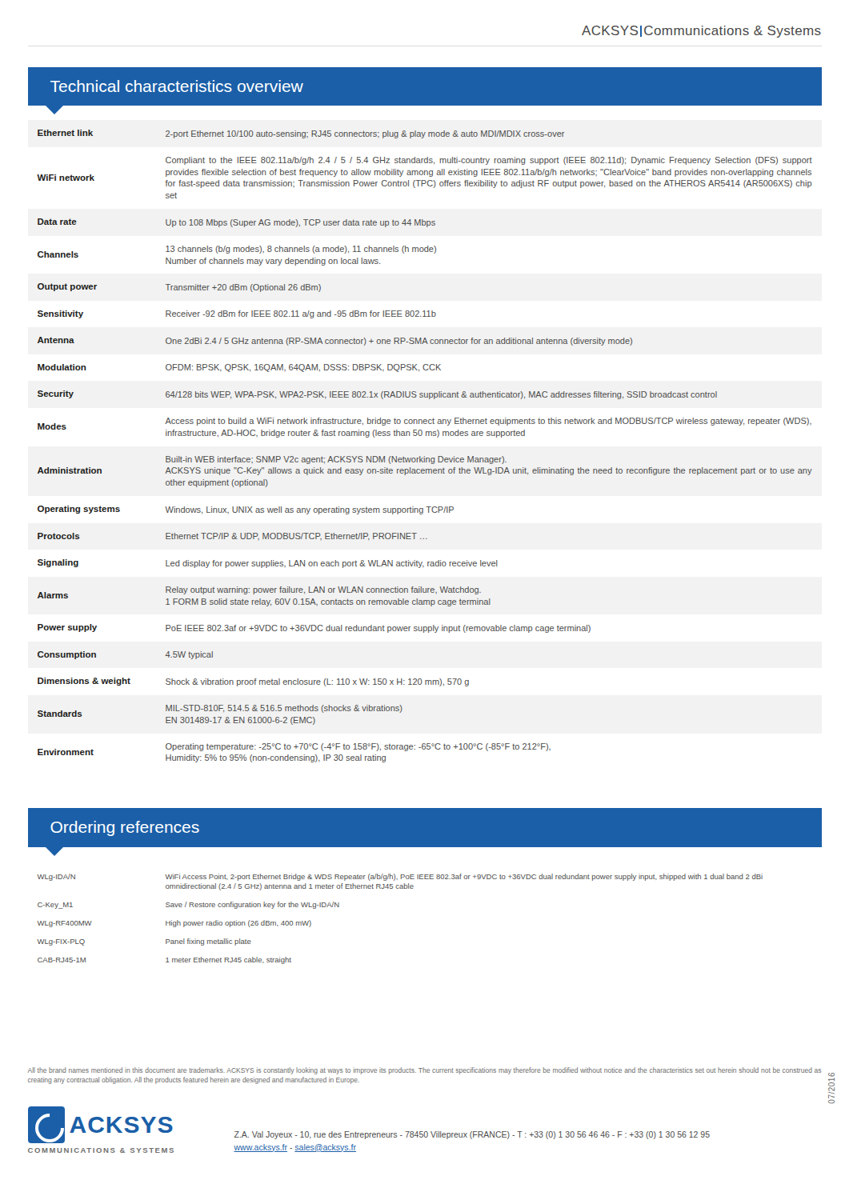ACKSYS Communications & Systems
Technical characteristics overview
| Ethernet link | 2-port Ethernet 10/100 auto-sensing; RJ45 connectors; plug & play mode & auto MDI/MDIX cross-over |
| WiFi network | Compliant to the IEEE 802.11a/b/g/h 2.4 / 5 / 5.4 GHz standards, multi-country roaming support (IEEE 802.11d); Dynamic Frequency Selection (DFS) support provides flexible selection of best frequency to allow mobility among all existing IEEE 802.11a/b/g/h networks; "ClearVoice" band provides non-overlapping channels for fast-speed data transmission; Transmission Power Control (TPC) offers flexibility to adjust RF output power, based on the ATHEROS AR5414 (AR5006XS) chip set |
| Data rate | Up to 108 Mbps (Super AG mode), TCP user data rate up to 44 Mbps |
| Channels | 13 channels (b/g modes), 8 channels (a mode), 11 channels (h mode) Number of channels may vary depending on local laws. |
| Output power | Transmitter +20 dBm (Optional 26 dBm) |
| Sensitivity | Receiver -92 dBm for IEEE 802.11 a/g and -95 dBm for IEEE 802.11b |
| Antenna | One 2dBi 2.4 / 5 GHz antenna (RP-SMA connector) + one RP-SMA connector for an additional antenna (diversity mode) |
| Modulation | OFDM: BPSK, QPSK, 16QAM, 64QAM, DSSS: DBPSK, DQPSK, CCK |
| Security | 64/128 bits WEP, WPA-PSK, WPA2-PSK, IEEE 802.1x (RADIUS supplicant & authenticator), MAC addresses filtering, SSID broadcast control |
| Modes | Access point to build a WiFi network infrastructure, bridge to connect any Ethernet equipments to this network and MODBUS/TCP wireless gateway, repeater (WDS), infrastructure, AD-HOC, bridge router & fast roaming (less than 50 ms) modes are supported |
| Administration | Built-in WEB interface; SNMP V2c agent; ACKSYS NDM (Networking Device Manager). ACKSYS unique "C-Key" allows a quick and easy on-site replacement of the WLg-IDA unit, eliminating the need to reconfigure the replacement part or to use any other equipment (optional) |
| Operating systems | Windows, Linux, UNIX as well as any operating system supporting TCP/IP |
| Protocols | Ethernet TCP/IP & UDP, MODBUS/TCP, Ethernet/IP, PROFINET … |
| Signaling | Led display for power supplies, LAN on each port & WLAN activity, radio receive level |
| Alarms | Relay output warning: power failure, LAN or WLAN connection failure, Watchdog. 1 FORM B solid state relay, 60V 0.15A, contacts on removable clamp cage terminal |
| Power supply | PoE IEEE 802.3af or +9VDC to +36VDC dual redundant power supply input (removable clamp cage terminal) |
| Consumption | 4.5W typical |
| Dimensions & weight | Shock & vibration proof metal enclosure (L: 110 x W: 150 x H: 120 mm), 570 g |
| Standards | MIL-STD-810F, 514.5 & 516.5 methods (shocks & vibrations) EN 301489-17 & EN 61000-6-2 (EMC) |
| Environment | Operating temperature: -25°C to +70°C (-4°F to 158°F), storage: -65°C to +100°C (-85°F to 212°F), Humidity: 5% to 95% (non-condensing), IP 30 seal rating |
Ordering references
| WLg-IDA/N | WiFi Access Point, 2-port Ethernet Bridge & WDS Repeater (a/b/g/h), PoE IEEE 802.3af or +9VDC to +36VDC dual redundant power supply input, shipped with 1 dual band 2 dBi omnidirectional (2.4 / 5 GHz) antenna and 1 meter of Ethernet RJ45 cable |
| C-Key_M1 | Save / Restore configuration key for the WLg-IDA/N |
| WLg-RF400MW | High power radio option (26 dBm, 400 mW) |
| WLg-FIX-PLQ | Panel fixing metallic plate |
| CAB-RJ45-1M | 1 meter Ethernet RJ45 cable, straight |
All the brand names mentioned in this document are trademarks. ACKSYS is constantly looking at ways to improve its products. The current specifications may therefore be modified without notice and the characteristics set out herein should not be construed as creating any contractual obligation. All the products featured herein are designed and manufactured in Europe.
07/2016
ACKSYS
COMMUNICATIONS & SYSTEMS
Z.A. Val Joyeux - 10, rue des Entrepreneurs - 78450 Villepreux (FRANCE) - T : +33 (0) 1 30 56 46 46 - F : +33 (0) 1 30 56 12 95
www.acksys.fr - sales@acksys.fr